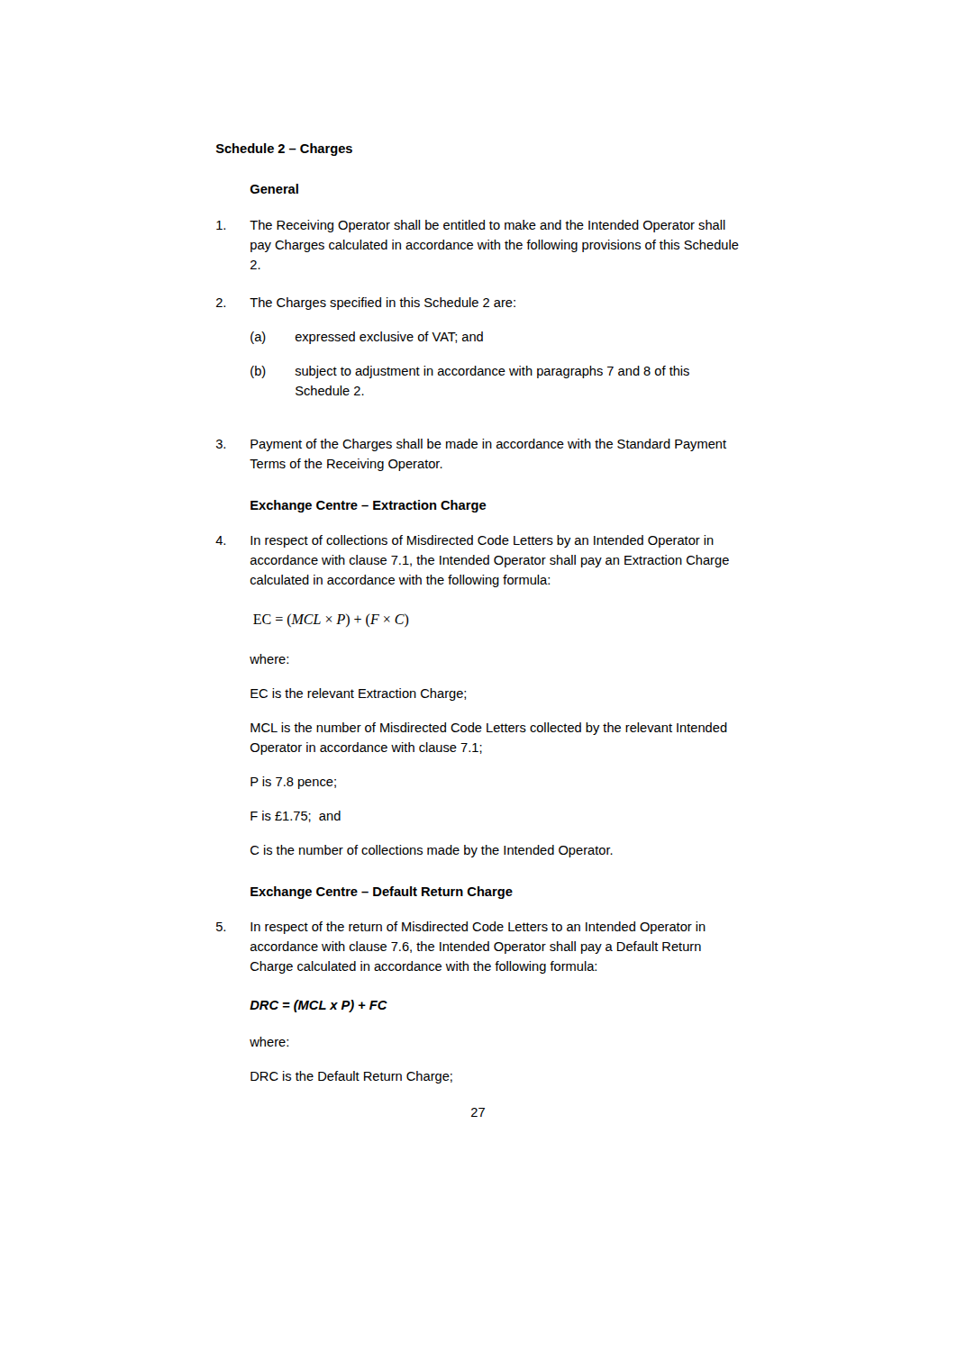Schedule 2 – Charges
General
1.
The Receiving Operator shall be entitled to make and the Intended Operator shall pay Charges calculated in accordance with the following provisions of this Schedule 2.
2.
The Charges specified in this Schedule 2 are:
(a)
expressed exclusive of VAT; and
(b)
subject to adjustment in accordance with paragraphs 7 and 8 of this Schedule 2.
3.
Payment of the Charges shall be made in accordance with the Standard Payment Terms of the Receiving Operator.
Exchange Centre – Extraction Charge
4.
In respect of collections of Misdirected Code Letters by an Intended Operator in accordance with clause 7.1, the Intended Operator shall pay an Extraction Charge calculated in accordance with the following formula:
EC = (MCL × P) + (F × C)
where:
EC is the relevant Extraction Charge;
MCL is the number of Misdirected Code Letters collected by the relevant Intended Operator in accordance with clause 7.1;
P is 7.8 pence;
F is £1.75; and
C is the number of collections made by the Intended Operator.
Exchange Centre – Default Return Charge
5.
In respect of the return of Misdirected Code Letters to an Intended Operator in accordance with clause 7.6, the Intended Operator shall pay a Default Return Charge calculated in accordance with the following formula:
DRC = (MCL x P) + FC
where:
DRC is the Default Return Charge;
27